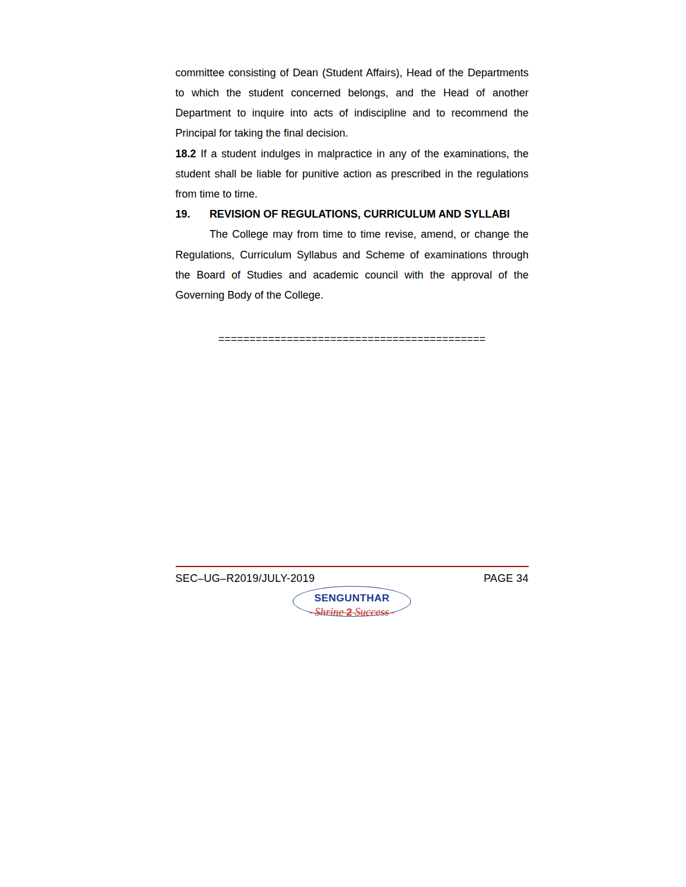committee consisting of Dean (Student Affairs), Head of the Departments to which the student concerned belongs, and the Head of another Department to inquire into acts of indiscipline and to recommend the Principal for taking the final decision.
18.2 If a student indulges in malpractice in any of the examinations, the student shall be liable for punitive action as prescribed in the regulations from time to time.
19. REVISION OF REGULATIONS, CURRICULUM AND SYLLABI
The College may from time to time revise, amend, or change the Regulations, Curriculum Syllabus and Scheme of examinations through the Board of Studies and academic council with the approval of the Governing Body of the College.
===========================================
SEC–UG–R2019/JULY-2019 PAGE 34
SENGUNTHAR
Shrine 2 Success